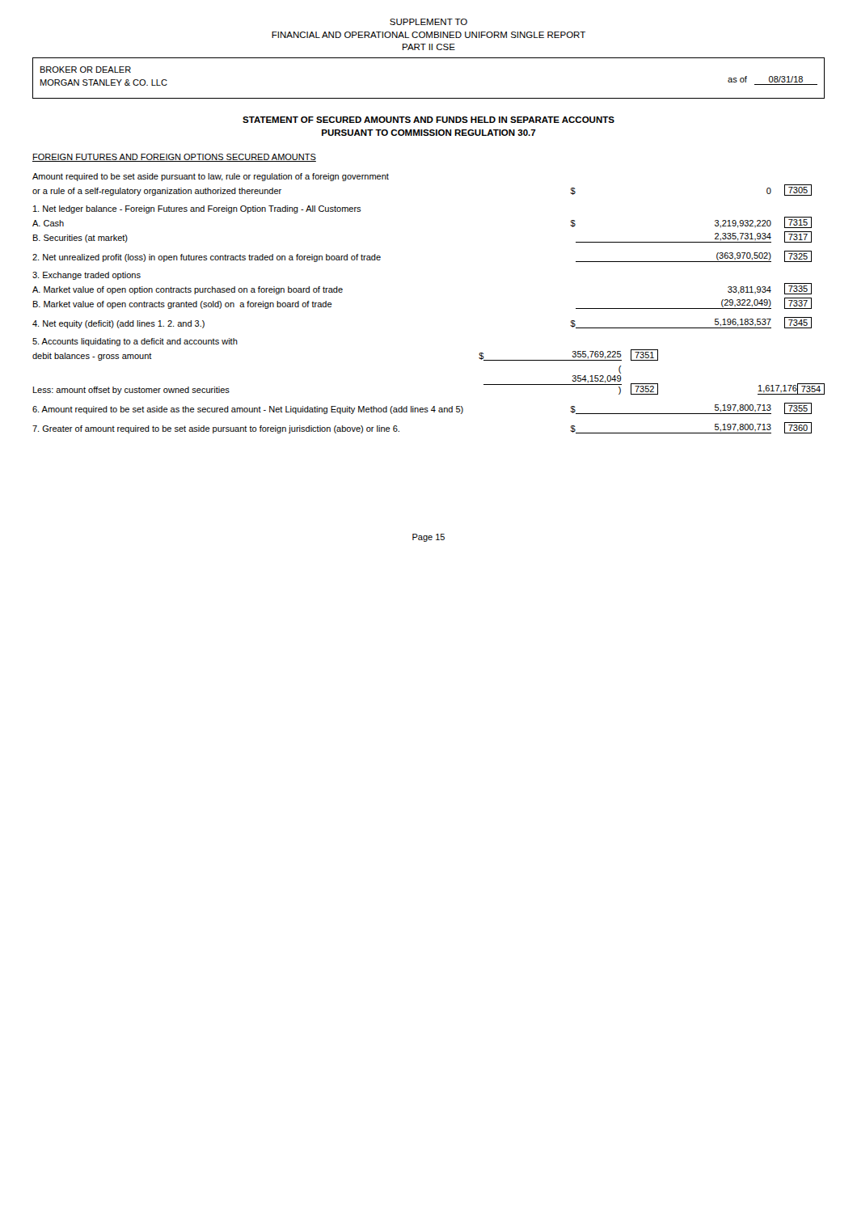SUPPLEMENT TO
FINANCIAL AND OPERATIONAL COMBINED UNIFORM SINGLE REPORT
PART II CSE
BROKER OR DEALER
MORGAN STANLEY & CO. LLC
as of 08/31/18
STATEMENT OF SECURED AMOUNTS AND FUNDS HELD IN SEPARATE ACCOUNTS
PURSUANT TO COMMISSION REGULATION 30.7
FOREIGN FUTURES AND FOREIGN OPTIONS SECURED AMOUNTS
| Amount required to be set aside pursuant to law, rule or regulation of a foreign government | | | |
| or a rule of a self-regulatory organization authorized thereunder | $ | 0 | 7305 |
| 1. Net ledger balance - Foreign Futures and Foreign Option Trading - All Customers | | | |
| A. Cash | $ | 3,219,932,220 | 7315 |
| B. Securities (at market) | | 2,335,731,934 | 7317 |
| 2. Net unrealized profit (loss) in open futures contracts traded on a foreign board of trade | | (363,970,502) | 7325 |
| 3. Exchange traded options | | | |
| A. Market value of open option contracts purchased on a foreign board of trade | | 33,811,934 | 7335 |
| B. Market value of open contracts granted (sold) on a foreign board of trade | | (29,322,049) | 7337 |
| 4. Net equity (deficit) (add lines 1. 2. and 3.) | $ | 5,196,183,537 | 7345 |
| 5. Accounts liquidating to a deficit and accounts with | | | |
| debit balances - gross amount | $ | 355,769,225 | 7351 | | | |
| Less: amount offset by customer owned securities | | ( 354,152,049 ) | 7352 | | 1,617,176 | 7354 |
| 6. Amount required to be set aside as the secured amount - Net Liquidating Equity Method (add lines 4 and 5) | $ | 5,197,800,713 | 7355 |
| 7. Greater of amount required to be set aside pursuant to foreign jurisdiction (above) or line 6. | $ | 5,197,800,713 | 7360 |
Page 15